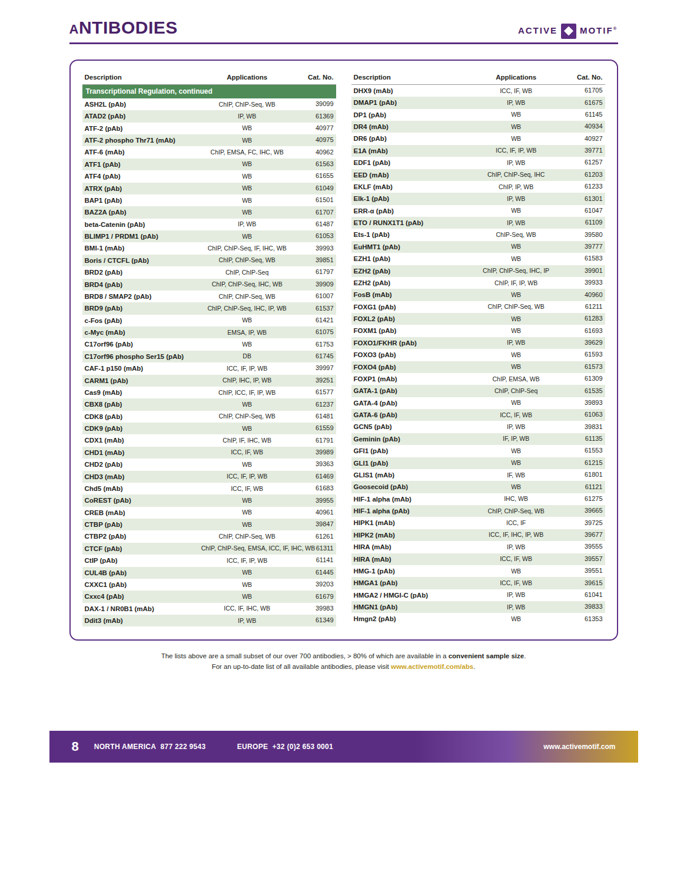ANTIBODIES
ACTIVE MOTIF®
| Description | Applications | Cat. No. |
| --- | --- | --- |
| Transcriptional Regulation, continued |
| ASH2L (pAb) | ChIP, ChIP-Seq, WB | 39099 |
| ATAD2 (pAb) | IP, WB | 61369 |
| ATF-2 (pAb) | WB | 40977 |
| ATF-2 phospho Thr71 (mAb) | WB | 40975 |
| ATF-6 (mAb) | ChIP, EMSA, FC, IHC, WB | 40962 |
| ATF1 (pAb) | WB | 61563 |
| ATF4 (pAb) | WB | 61655 |
| ATRX (pAb) | WB | 61049 |
| BAP1 (pAb) | WB | 61501 |
| BAZ2A (pAb) | WB | 61707 |
| beta-Catenin (pAb) | IP, WB | 61487 |
| BLIMP1 / PRDM1 (pAb) | WB | 61053 |
| BMI-1 (mAb) | ChIP, ChIP-Seq, IF, IHC, WB | 39993 |
| Boris / CTCFL (pAb) | ChIP, ChIP-Seq, WB | 39851 |
| BRD2 (pAb) | ChIP, ChIP-Seq | 61797 |
| BRD4 (pAb) | ChIP, ChIP-Seq, IHC, WB | 39909 |
| BRD8 / SMAP2 (pAb) | ChIP, ChIP-Seq, WB | 61007 |
| BRD9 (pAb) | ChIP, ChIP-Seq, IHC, IP, WB | 61537 |
| c-Fos (pAb) | WB | 61421 |
| c-Myc (mAb) | EMSA, IP, WB | 61075 |
| C17orf96 (pAb) | WB | 61753 |
| C17orf96 phospho Ser15 (pAb) | DB | 61745 |
| CAF-1 p150 (mAb) | ICC, IF, IP, WB | 39997 |
| CARM1 (pAb) | ChIP, IHC, IP, WB | 39251 |
| Cas9 (mAb) | ChIP, ICC, IF, IP, WB | 61577 |
| CBX8 (pAb) | WB | 61237 |
| CDK8 (pAb) | ChIP, ChIP-Seq, WB | 61481 |
| CDK9 (pAb) | WB | 61559 |
| CDX1 (mAb) | ChIP, IF, IHC, WB | 61791 |
| CHD1 (mAb) | ICC, IF, WB | 39989 |
| CHD2 (pAb) | WB | 39363 |
| CHD3 (mAb) | ICC, IF, IP, WB | 61469 |
| Chd5 (mAb) | ICC, IF, WB | 61683 |
| CoREST (pAb) | WB | 39955 |
| CREB (mAb) | WB | 40961 |
| CTBP (pAb) | WB | 39847 |
| CTBP2 (pAb) | ChIP, ChIP-Seq, WB | 61261 |
| CTCF (pAb) | ChIP, ChIP-Seq, EMSA, ICC, IF, IHC, WB | 61311 |
| CtIP (pAb) | ICC, IF, IP, WB | 61141 |
| CUL4B (pAb) | WB | 61445 |
| CXXC1 (pAb) | WB | 39203 |
| Cxxc4 (pAb) | WB | 61679 |
| DAX-1 / NR0B1 (mAb) | ICC, IF, IHC, WB | 39983 |
| Ddit3 (mAb) | IP, WB | 61349 |
| Description | Applications | Cat. No. |
| --- | --- | --- |
| DHX9 (mAb) | ICC, IF, WB | 61705 |
| DMAP1 (pAb) | IP, WB | 61675 |
| DP1 (pAb) | WB | 61145 |
| DR4 (mAb) | WB | 40934 |
| DR6 (pAb) | WB | 40927 |
| E1A (mAb) | ICC, IF, IP, WB | 39771 |
| EDF1 (pAb) | IP, WB | 61257 |
| EED (mAb) | ChIP, ChIP-Seq, IHC | 61203 |
| EKLF (mAb) | ChIP, IP, WB | 61233 |
| Elk-1 (pAb) | IP, WB | 61301 |
| ERR-α (pAb) | WB | 61047 |
| ETO / RUNX1T1 (pAb) | IP, WB | 61109 |
| Ets-1 (pAb) | ChIP-Seq, WB | 39580 |
| EuHMT1 (pAb) | WB | 39777 |
| EZH1 (pAb) | WB | 61583 |
| EZH2 (pAb) | ChIP, ChIP-Seq, IHC, IP | 39901 |
| EZH2 (pAb) | ChIP, IF, IP, WB | 39933 |
| FosB (mAb) | WB | 40960 |
| FOXG1 (pAb) | ChIP, ChIP-Seq, WB | 61211 |
| FOXL2 (pAb) | WB | 61283 |
| FOXM1 (pAb) | WB | 61693 |
| FOXO1/FKHR (pAb) | IP, WB | 39629 |
| FOXO3 (pAb) | WB | 61593 |
| FOXO4 (pAb) | WB | 61573 |
| FOXP1 (mAb) | ChIP, EMSA, WB | 61309 |
| GATA-1 (pAb) | ChIP, ChIP-Seq | 61535 |
| GATA-4 (pAb) | WB | 39893 |
| GATA-6 (pAb) | ICC, IF, WB | 61063 |
| GCN5 (pAb) | IP, WB | 39831 |
| Geminin (pAb) | IF, IP, WB | 61135 |
| GFI1 (pAb) | WB | 61553 |
| GLI1 (pAb) | WB | 61215 |
| GLIS1 (mAb) | IF, WB | 61801 |
| Goosecoid (pAb) | WB | 61121 |
| HIF-1 alpha (mAb) | IHC, WB | 61275 |
| HIF-1 alpha (pAb) | ChIP, ChIP-Seq, WB | 39665 |
| HIPK1 (mAb) | ICC, IF | 39725 |
| HIPK2 (mAb) | ICC, IF, IHC, IP, WB | 39677 |
| HIRA (mAb) | IP, WB | 39555 |
| HIRA (mAb) | ICC, IF, WB | 39557 |
| HMG-1 (pAb) | WB | 39551 |
| HMGA1 (pAb) | ICC, IF, WB | 39615 |
| HMGA2 / HMGI-C (pAb) | IP, WB | 61041 |
| HMGN1 (pAb) | IP, WB | 39833 |
| Hmgn2 (pAb) | WB | 61353 |
The lists above are a small subset of our over 700 antibodies, > 80% of which are available in a convenient sample size.
For an up-to-date list of all available antibodies, please visit www.activemotif.com/abs.
8 NORTH AMERICA 877 222 9543 EUROPE +32 (0)2 653 0001 www.activemotif.com